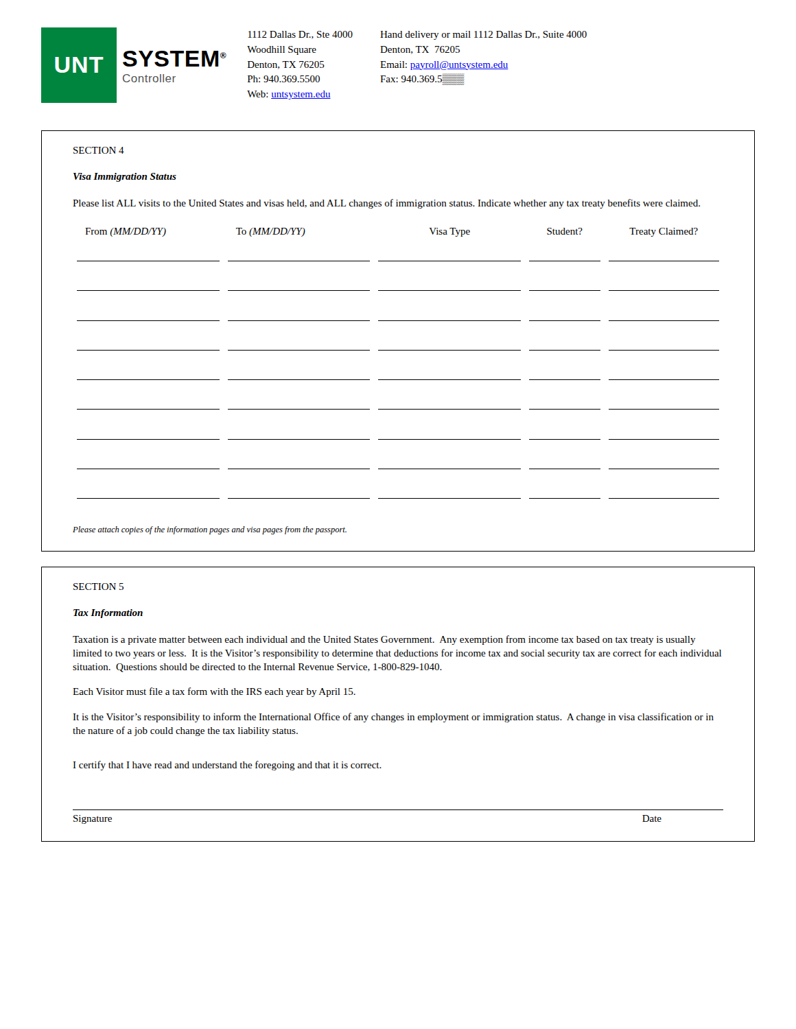UNT
SYSTEM®
Controller
1112 Dallas Dr., Ste 4000
Woodhill Square
Denton, TX 76205
Ph: 940.369.5500
Web: untsystem.edu
Hand delivery or mail 1112 Dallas Dr., Suite 4000 Denton, TX 76205
Email: payroll@untsystem.edu
Fax: 940.369.5▒▒▒
SECTION 4
Visa Immigration Status
Please list ALL visits to the United States and visas held, and ALL changes of immigration status. Indicate whether any tax treaty benefits were claimed.
| From (MM/DD/YY) | To (MM/DD/YY) | Visa Type | Student? | Treaty Claimed? |
| --- | --- | --- | --- | --- |
Please attach copies of the information pages and visa pages from the passport.
SECTION 5
Tax Information
Taxation is a private matter between each individual and the United States Government. Any exemption from income tax based on tax treaty is usually limited to two years or less. It is the Visitor’s responsibility to determine that deductions for income tax and social security tax are correct for each individual situation. Questions should be directed to the Internal Revenue Service, 1-800-829-1040.
Each Visitor must file a tax form with the IRS each year by April 15.
It is the Visitor’s responsibility to inform the International Office of any changes in employment or immigration status. A change in visa classification or in the nature of a job could change the tax liability status.
I certify that I have read and understand the foregoing and that it is correct.
Signature Date